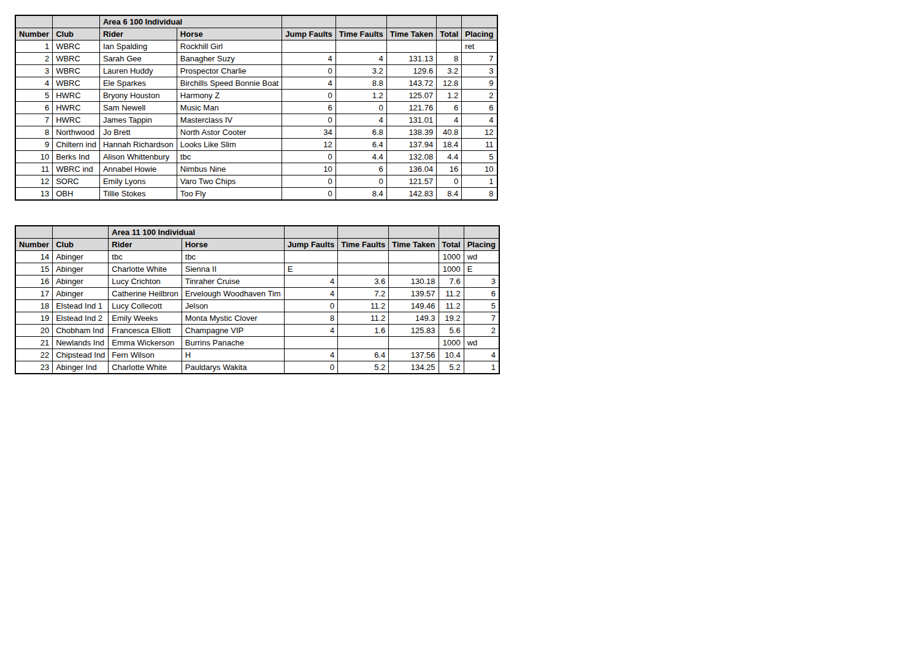| | | Area 6 100 Individual | | | | | |
| --- | --- | --- | --- | --- | --- | --- | --- |
| Number | Club | Rider | Horse | Jump Faults | Time Faults | Time Taken | Total | Placing |
| 1 | WBRC | Ian Spalding | Rockhill Girl | | | | | ret |
| 2 | WBRC | Sarah Gee | Banagher Suzy | 4 | 4 | 131.13 | 8 | 7 |
| 3 | WBRC | Lauren Huddy | Prospector Charlie | 0 | 3.2 | 129.6 | 3.2 | 3 |
| 4 | WBRC | Ele Sparkes | Birchills Speed Bonnie Boat | 4 | 8.8 | 143.72 | 12.8 | 9 |
| 5 | HWRC | Bryony Houston | Harmony Z | 0 | 1.2 | 125.07 | 1.2 | 2 |
| 6 | HWRC | Sam Newell | Music Man | 6 | 0 | 121.76 | 6 | 6 |
| 7 | HWRC | James Tappin | Masterclass IV | 0 | 4 | 131.01 | 4 | 4 |
| 8 | Northwood | Jo Brett | North Astor Cooter | 34 | 6.8 | 138.39 | 40.8 | 12 |
| 9 | Chiltern ind | Hannah Richardson | Looks Like Slim | 12 | 6.4 | 137.94 | 18.4 | 11 |
| 10 | Berks Ind | Alison Whittenbury | tbc | 0 | 4.4 | 132.08 | 4.4 | 5 |
| 11 | WBRC ind | Annabel Howie | Nimbus Nine | 10 | 6 | 136.04 | 16 | 10 |
| 12 | SORC | Emily Lyons | Varo Two Chips | 0 | 0 | 121.57 | 0 | 1 |
| 13 | OBH | Tillie Stokes | Too Fly | 0 | 8.4 | 142.83 | 8.4 | 8 |
| | | Area 11 100 Individual | | | | | |
| --- | --- | --- | --- | --- | --- | --- | --- |
| Number | Club | Rider | Horse | Jump Faults | Time Faults | Time Taken | Total | Placing |
| 14 | Abinger | tbc | tbc | | | | 1000 | wd |
| 15 | Abinger | Charlotte White | Sienna II | E | | | 1000 | E |
| 16 | Abinger | Lucy Crichton | Tinraher Cruise | 4 | 3.6 | 130.18 | 7.6 | 3 |
| 17 | Abinger | Catherine Heilbron | Ervelough Woodhaven Tim | 4 | 7.2 | 139.57 | 11.2 | 6 |
| 18 | Elstead Ind 1 | Lucy Collecott | Jelson | 0 | 11.2 | 149.46 | 11.2 | 5 |
| 19 | Elstead Ind 2 | Emily Weeks | Monta Mystic Clover | 8 | 11.2 | 149.3 | 19.2 | 7 |
| 20 | Chobham Ind | Francesca Elliott | Champagne VIP | 4 | 1.6 | 125.83 | 5.6 | 2 |
| 21 | Newlands Ind | Emma Wickerson | Burrins Panache | | | | 1000 | wd |
| 22 | Chipstead Ind | Fern Wilson | H | 4 | 6.4 | 137.56 | 10.4 | 4 |
| 23 | Abinger Ind | Charlotte White | Pauldarys Wakita | 0 | 5.2 | 134.25 | 5.2 | 1 |